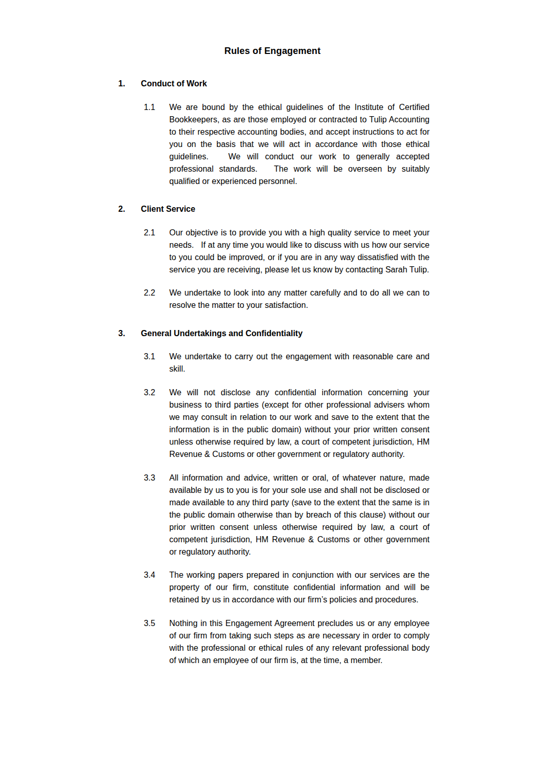Rules of Engagement
1. Conduct of Work
1.1 We are bound by the ethical guidelines of the Institute of Certified Bookkeepers, as are those employed or contracted to Tulip Accounting to their respective accounting bodies, and accept instructions to act for you on the basis that we will act in accordance with those ethical guidelines. We will conduct our work to generally accepted professional standards. The work will be overseen by suitably qualified or experienced personnel.
2. Client Service
2.1 Our objective is to provide you with a high quality service to meet your needs. If at any time you would like to discuss with us how our service to you could be improved, or if you are in any way dissatisfied with the service you are receiving, please let us know by contacting Sarah Tulip.
2.2 We undertake to look into any matter carefully and to do all we can to resolve the matter to your satisfaction.
3. General Undertakings and Confidentiality
3.1 We undertake to carry out the engagement with reasonable care and skill.
3.2 We will not disclose any confidential information concerning your business to third parties (except for other professional advisers whom we may consult in relation to our work and save to the extent that the information is in the public domain) without your prior written consent unless otherwise required by law, a court of competent jurisdiction, HM Revenue & Customs or other government or regulatory authority.
3.3 All information and advice, written or oral, of whatever nature, made available by us to you is for your sole use and shall not be disclosed or made available to any third party (save to the extent that the same is in the public domain otherwise than by breach of this clause) without our prior written consent unless otherwise required by law, a court of competent jurisdiction, HM Revenue & Customs or other government or regulatory authority.
3.4 The working papers prepared in conjunction with our services are the property of our firm, constitute confidential information and will be retained by us in accordance with our firm’s policies and procedures.
3.5 Nothing in this Engagement Agreement precludes us or any employee of our firm from taking such steps as are necessary in order to comply with the professional or ethical rules of any relevant professional body of which an employee of our firm is, at the time, a member.